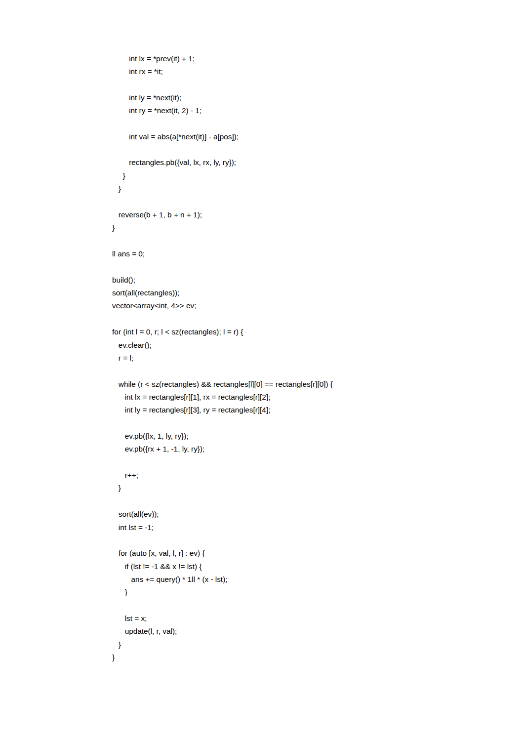int lx = *prev(it) + 1;
        int rx = *it;

        int ly = *next(it);
        int ry = *next(it, 2) - 1;

        int val = abs(a[*next(it)] - a[pos]);

        rectangles.pb({val, lx, rx, ly, ry});
     }
   }

   reverse(b + 1, b + n + 1);
}

ll ans = 0;

build();
sort(all(rectangles));
vector<array<int, 4>> ev;

for (int l = 0, r; l < sz(rectangles); l = r) {
   ev.clear();
   r = l;

   while (r < sz(rectangles) && rectangles[l][0] == rectangles[r][0]) {
      int lx = rectangles[r][1], rx = rectangles[r][2];
      int ly = rectangles[r][3], ry = rectangles[r][4];

      ev.pb({lx, 1, ly, ry});
      ev.pb({rx + 1, -1, ly, ry});

      r++;
   }

   sort(all(ev));
   int lst = -1;

   for (auto [x, val, l, r] : ev) {
      if (lst != -1 && x != lst) {
         ans += query() * 1ll * (x - lst);
      }

      lst = x;
      update(l, r, val);
   }
}